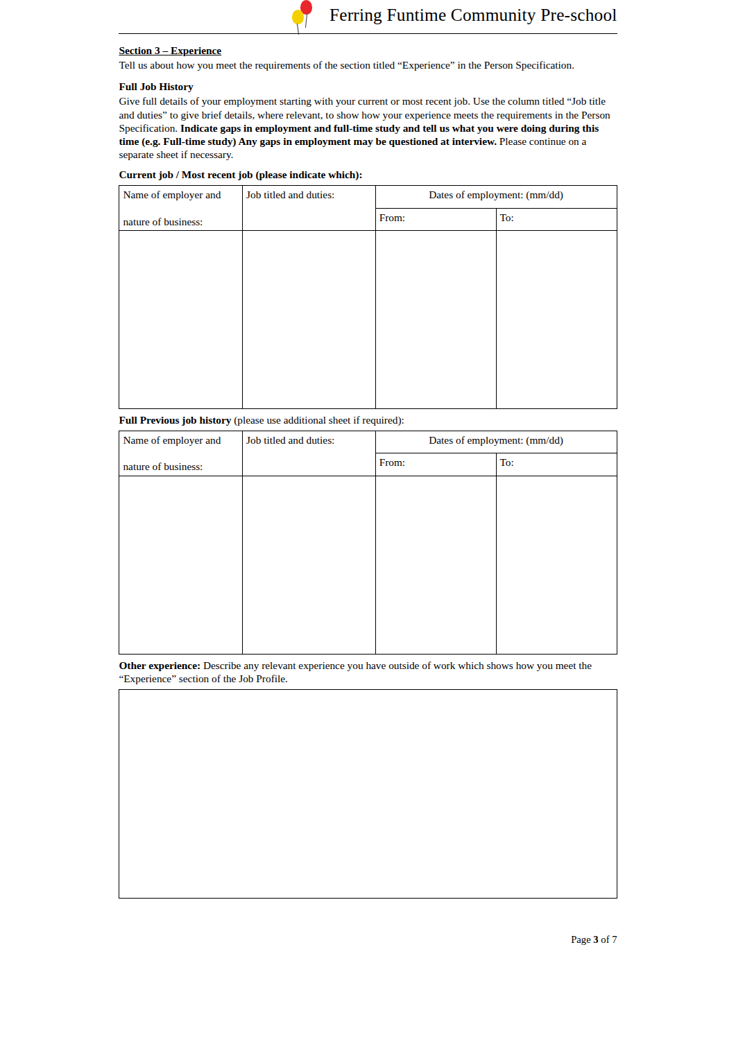Ferring Funtime Community Pre-school
Section 3 – Experience
Tell us about how you meet the requirements of the section titled “Experience” in the Person Specification.
Full Job History
Give full details of your employment starting with your current or most recent job. Use the column titled “Job title and duties” to give brief details, where relevant, to show how your experience meets the requirements in the Person Specification. Indicate gaps in employment and full-time study and tell us what you were doing during this time (e.g. Full-time study) Any gaps in employment may be questioned at interview. Please continue on a separate sheet if necessary.
Current job / Most recent job (please indicate which):
| Name of employer and nature of business: | Job titled and duties: | Dates of employment: (mm/dd) |
| --- | --- | --- |
| From: | To: |
Full Previous job history (please use additional sheet if required):
| Name of employer and nature of business: | Job titled and duties: | Dates of employment: (mm/dd) |
| --- | --- | --- |
| From: | To: |
Other experience: Describe any relevant experience you have outside of work which shows how you meet the “Experience” section of the Job Profile.
Page 3 of 7